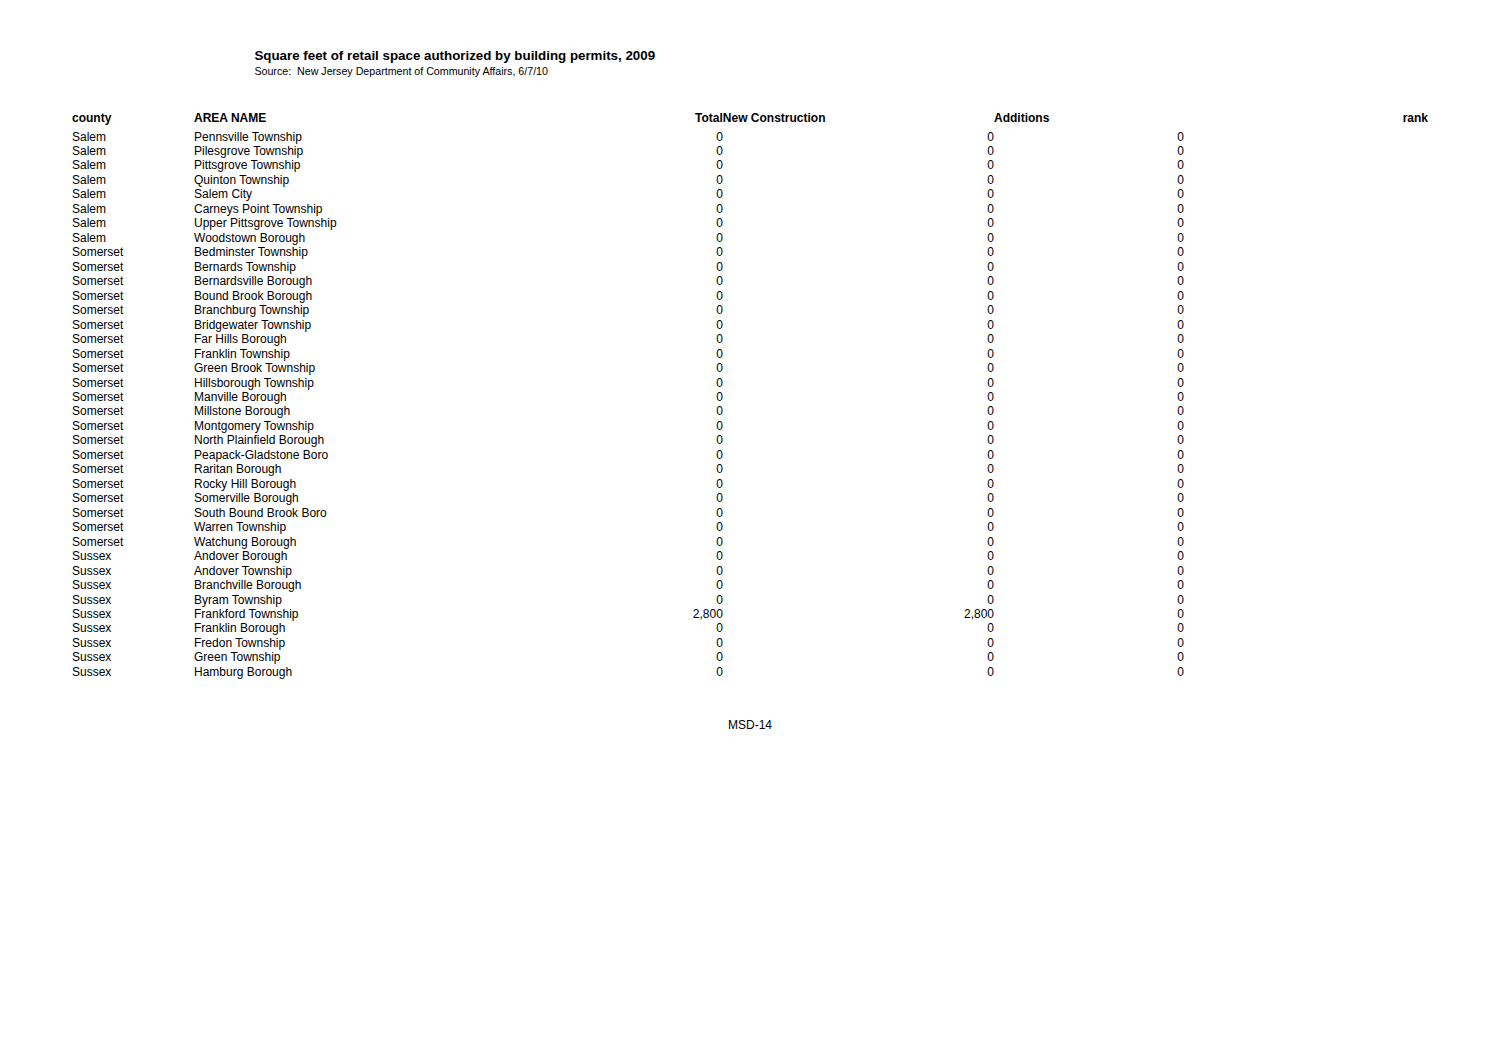Square feet of retail space authorized by building permits, 2009
Source: New Jersey Department of Community Affairs, 6/7/10
| county | AREA NAME | Total | New Construction | Additions | | rank |
| --- | --- | --- | --- | --- | --- | --- |
| Salem | Pennsville Township | 0 | 0 | 0 | | |
| Salem | Pilesgrove Township | 0 | 0 | 0 | | |
| Salem | Pittsgrove Township | 0 | 0 | 0 | | |
| Salem | Quinton Township | 0 | 0 | 0 | | |
| Salem | Salem City | 0 | 0 | 0 | | |
| Salem | Carneys Point Township | 0 | 0 | 0 | | |
| Salem | Upper Pittsgrove Township | 0 | 0 | 0 | | |
| Salem | Woodstown Borough | 0 | 0 | 0 | | |
| Somerset | Bedminster Township | 0 | 0 | 0 | | |
| Somerset | Bernards Township | 0 | 0 | 0 | | |
| Somerset | Bernardsville Borough | 0 | 0 | 0 | | |
| Somerset | Bound Brook Borough | 0 | 0 | 0 | | |
| Somerset | Branchburg Township | 0 | 0 | 0 | | |
| Somerset | Bridgewater Township | 0 | 0 | 0 | | |
| Somerset | Far Hills Borough | 0 | 0 | 0 | | |
| Somerset | Franklin Township | 0 | 0 | 0 | | |
| Somerset | Green Brook Township | 0 | 0 | 0 | | |
| Somerset | Hillsborough Township | 0 | 0 | 0 | | |
| Somerset | Manville Borough | 0 | 0 | 0 | | |
| Somerset | Millstone Borough | 0 | 0 | 0 | | |
| Somerset | Montgomery Township | 0 | 0 | 0 | | |
| Somerset | North Plainfield Borough | 0 | 0 | 0 | | |
| Somerset | Peapack-Gladstone Boro | 0 | 0 | 0 | | |
| Somerset | Raritan Borough | 0 | 0 | 0 | | |
| Somerset | Rocky Hill Borough | 0 | 0 | 0 | | |
| Somerset | Somerville Borough | 0 | 0 | 0 | | |
| Somerset | South Bound Brook Boro | 0 | 0 | 0 | | |
| Somerset | Warren Township | 0 | 0 | 0 | | |
| Somerset | Watchung Borough | 0 | 0 | 0 | | |
| Sussex | Andover Borough | 0 | 0 | 0 | | |
| Sussex | Andover Township | 0 | 0 | 0 | | |
| Sussex | Branchville Borough | 0 | 0 | 0 | | |
| Sussex | Byram Township | 0 | 0 | 0 | | |
| Sussex | Frankford Township | 2,800 | 2,800 | 0 | | |
| Sussex | Franklin Borough | 0 | 0 | 0 | | |
| Sussex | Fredon Township | 0 | 0 | 0 | | |
| Sussex | Green Township | 0 | 0 | 0 | | |
| Sussex | Hamburg Borough | 0 | 0 | 0 | | |
MSD-14